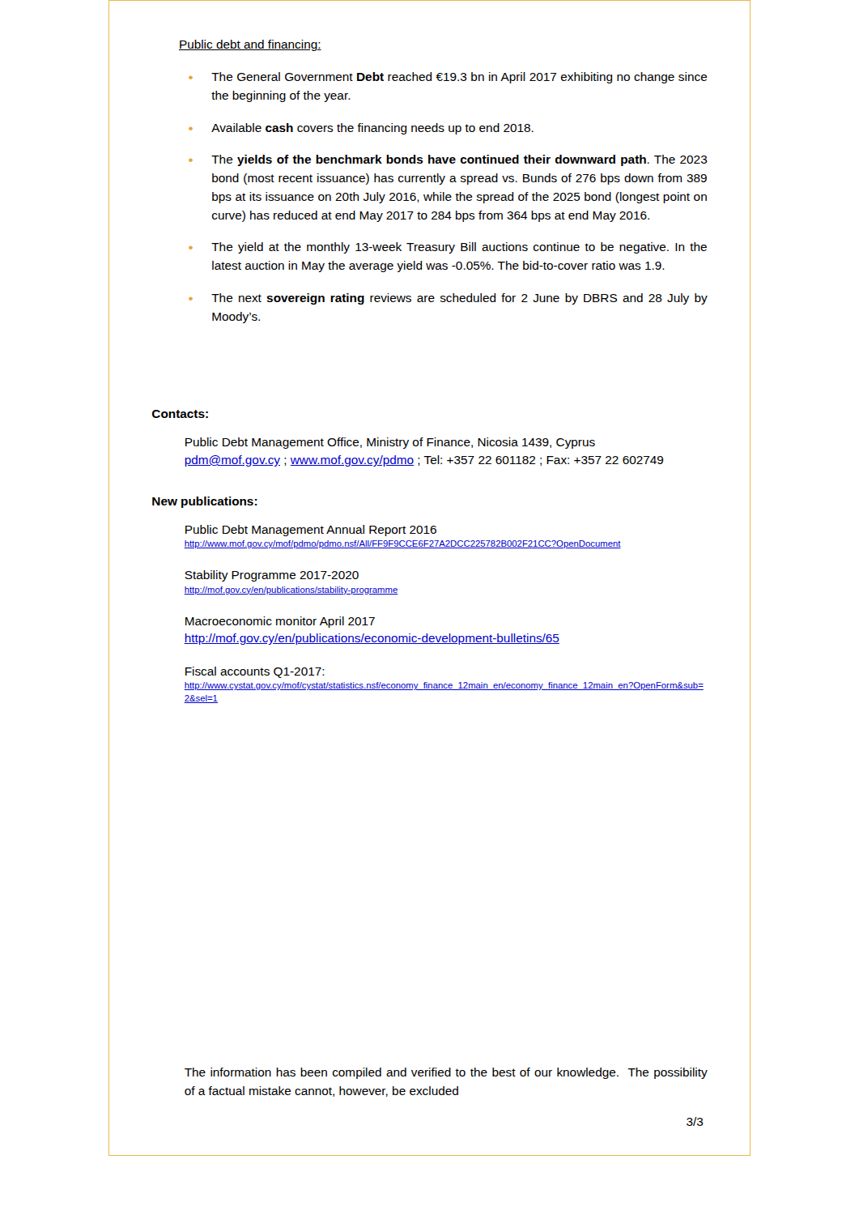Public debt and financing:
The General Government Debt reached €19.3 bn in April 2017 exhibiting no change since the beginning of the year.
Available cash covers the financing needs up to end 2018.
The yields of the benchmark bonds have continued their downward path. The 2023 bond (most recent issuance) has currently a spread vs. Bunds of 276 bps down from 389 bps at its issuance on 20th July 2016, while the spread of the 2025 bond (longest point on curve) has reduced at end May 2017 to 284 bps from 364 bps at end May 2016.
The yield at the monthly 13-week Treasury Bill auctions continue to be negative. In the latest auction in May the average yield was -0.05%. The bid-to-cover ratio was 1.9.
The next sovereign rating reviews are scheduled for 2 June by DBRS and 28 July by Moody’s.
Contacts:
Public Debt Management Office, Ministry of Finance, Nicosia 1439, Cyprus
pdm@mof.gov.cy ; www.mof.gov.cy/pdmo ; Tel: +357 22 601182 ; Fax: +357 22 602749
New publications:
Public Debt Management Annual Report 2016
http://www.mof.gov.cy/mof/pdmo/pdmo.nsf/All/FF9F9CCE6F27A2DCC225782B002F21CC?OpenDocument
Stability Programme 2017-2020
http://mof.gov.cy/en/publications/stability-programme
Macroeconomic monitor April 2017
http://mof.gov.cy/en/publications/economic-development-bulletins/65
Fiscal accounts Q1-2017:
http://www.cystat.gov.cy/mof/cystat/statistics.nsf/economy_finance_12main_en/economy_finance_12main_en?OpenForm&sub=2&sel=1
The information has been compiled and verified to the best of our knowledge. The possibility of a factual mistake cannot, however, be excluded
3/3